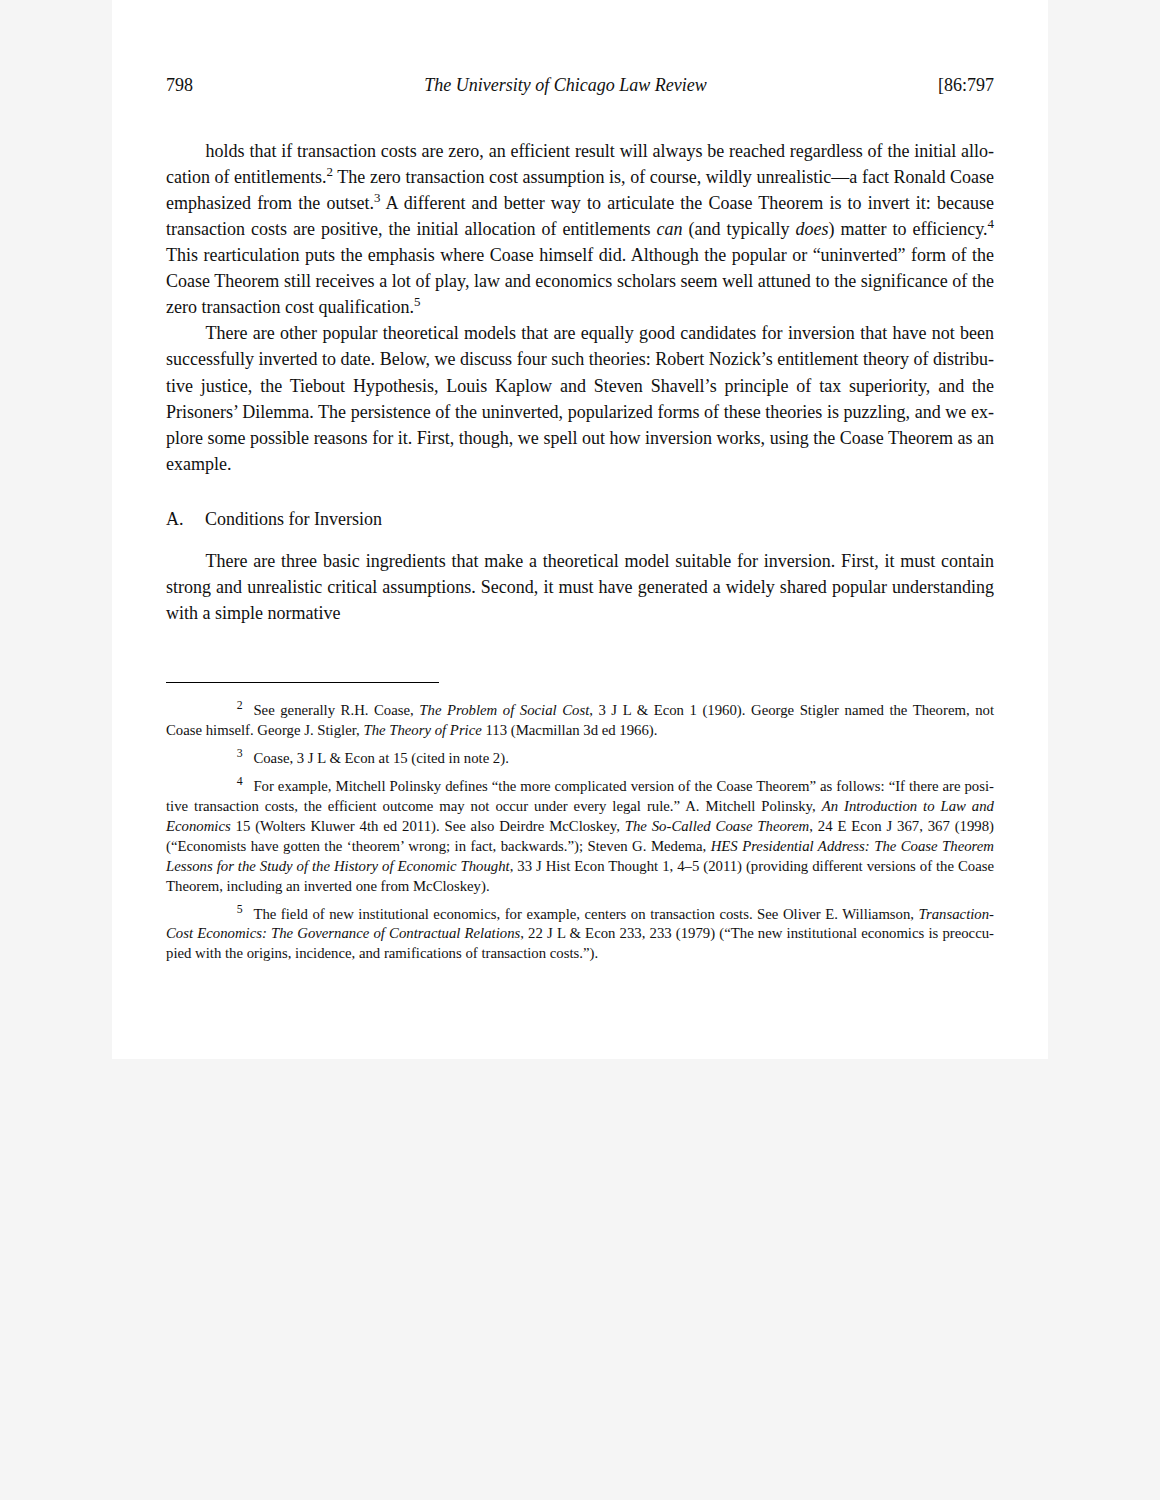798 The University of Chicago Law Review [86:797
holds that if transaction costs are zero, an efficient result will always be reached regardless of the initial allocation of entitlements.2 The zero transaction cost assumption is, of course, wildly unrealistic—a fact Ronald Coase emphasized from the outset.3 A different and better way to articulate the Coase Theorem is to invert it: because transaction costs are positive, the initial allocation of entitlements can (and typically does) matter to efficiency.4 This rearticulation puts the emphasis where Coase himself did. Although the popular or “uninverted” form of the Coase Theorem still receives a lot of play, law and economics scholars seem well attuned to the significance of the zero transaction cost qualification.5
There are other popular theoretical models that are equally good candidates for inversion that have not been successfully inverted to date. Below, we discuss four such theories: Robert Nozick’s entitlement theory of distributive justice, the Tiebout Hypothesis, Louis Kaplow and Steven Shavell’s principle of tax superiority, and the Prisoners’ Dilemma. The persistence of the uninverted, popularized forms of these theories is puzzling, and we explore some possible reasons for it. First, though, we spell out how inversion works, using the Coase Theorem as an example.
A. Conditions for Inversion
There are three basic ingredients that make a theoretical model suitable for inversion. First, it must contain strong and unrealistic critical assumptions. Second, it must have generated a widely shared popular understanding with a simple normative
2 See generally R.H. Coase, The Problem of Social Cost, 3 J L & Econ 1 (1960). George Stigler named the Theorem, not Coase himself. George J. Stigler, The Theory of Price 113 (Macmillan 3d ed 1966).
3 Coase, 3 J L & Econ at 15 (cited in note 2).
4 For example, Mitchell Polinsky defines “the more complicated version of the Coase Theorem” as follows: “If there are positive transaction costs, the efficient outcome may not occur under every legal rule.” A. Mitchell Polinsky, An Introduction to Law and Economics 15 (Wolters Kluwer 4th ed 2011). See also Deirdre McCloskey, The So-Called Coase Theorem, 24 E Econ J 367, 367 (1998) (“Economists have gotten the ‘theorem’ wrong; in fact, backwards.”); Steven G. Medema, HES Presidential Address: The Coase Theorem Lessons for the Study of the History of Economic Thought, 33 J Hist Econ Thought 1, 4–5 (2011) (providing different versions of the Coase Theorem, including an inverted one from McCloskey).
5 The field of new institutional economics, for example, centers on transaction costs. See Oliver E. Williamson, Transaction-Cost Economics: The Governance of Contractual Relations, 22 J L & Econ 233, 233 (1979) (“The new institutional economics is preoccupied with the origins, incidence, and ramifications of transaction costs.”).